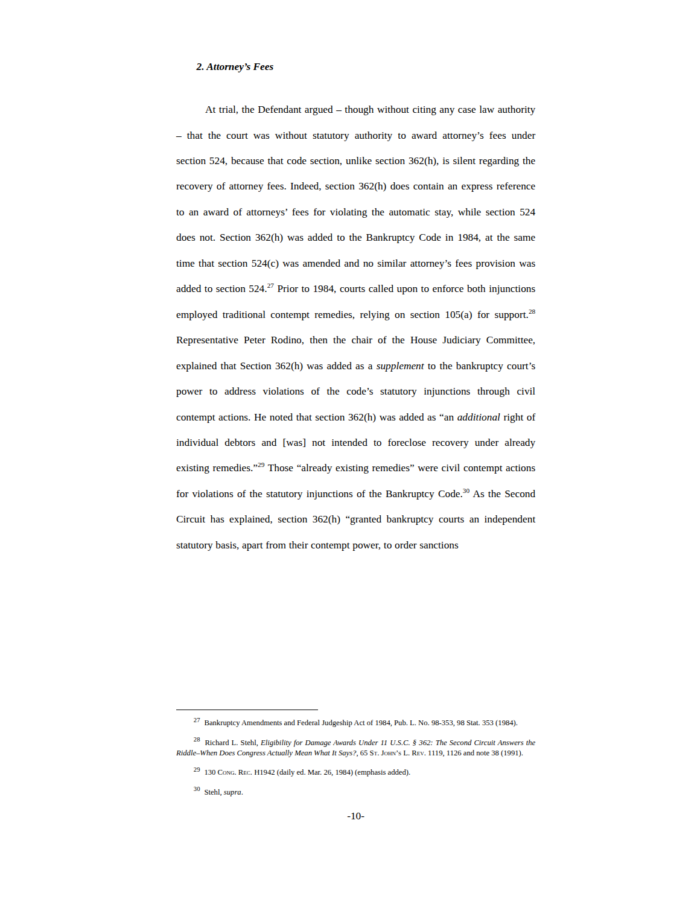2. Attorney’s Fees
At trial, the Defendant argued – though without citing any case law authority – that the court was without statutory authority to award attorney’s fees under section 524, because that code section, unlike section 362(h), is silent regarding the recovery of attorney fees. Indeed, section 362(h) does contain an express reference to an award of attorneys’ fees for violating the automatic stay, while section 524 does not. Section 362(h) was added to the Bankruptcy Code in 1984, at the same time that section 524(c) was amended and no similar attorney’s fees provision was added to section 524.27 Prior to 1984, courts called upon to enforce both injunctions employed traditional contempt remedies, relying on section 105(a) for support.28 Representative Peter Rodino, then the chair of the House Judiciary Committee, explained that Section 362(h) was added as a supplement to the bankruptcy court’s power to address violations of the code’s statutory injunctions through civil contempt actions. He noted that section 362(h) was added as “an additional right of individual debtors and [was] not intended to foreclose recovery under already existing remedies.”29 Those “already existing remedies” were civil contempt actions for violations of the statutory injunctions of the Bankruptcy Code.30 As the Second Circuit has explained, section 362(h) “granted bankruptcy courts an independent statutory basis, apart from their contempt power, to order sanctions
27 Bankruptcy Amendments and Federal Judgeship Act of 1984, Pub. L. No. 98-353, 98 Stat. 353 (1984).
28 Richard L. Stehl, Eligibility for Damage Awards Under 11 U.S.C. § 362: The Second Circuit Answers the Riddle–When Does Congress Actually Mean What It Says?, 65 St. John’s L. Rev. 1119, 1126 and note 38 (1991).
29 130 Cong. Rec. H1942 (daily ed. Mar. 26, 1984) (emphasis added).
30 Stehl, supra.
-10-